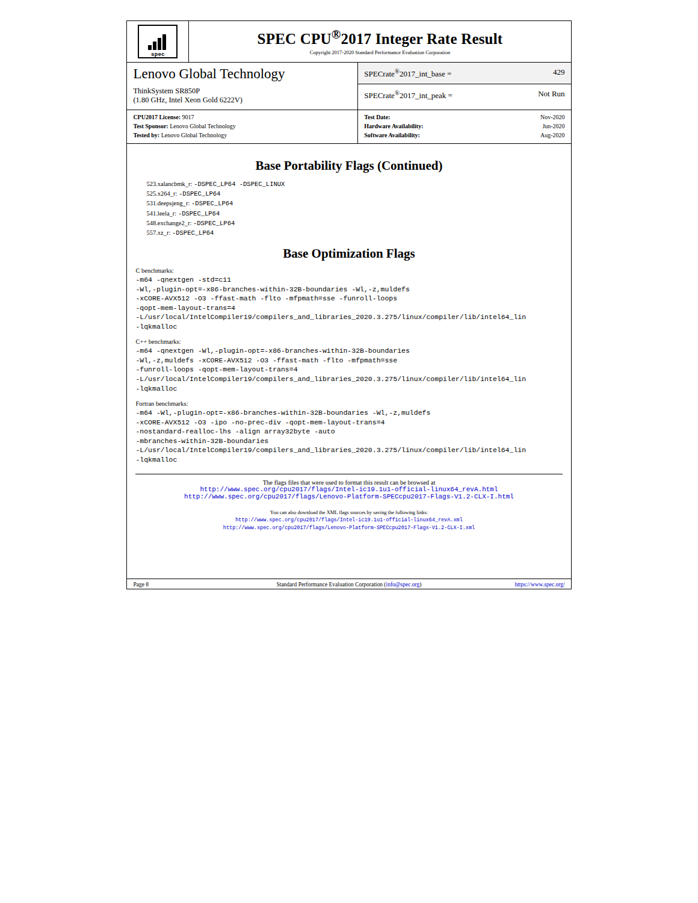spec
SPEC CPU®2017 Integer Rate Result
Copyright 2017-2020 Standard Performance Evaluation Corporation
Lenovo Global Technology
ThinkSystem SR850P
(1.80 GHz, Intel Xeon Gold 6222V)
SPECrate®2017_int_base = 429
SPECrate®2017_int_peak = Not Run
CPU2017 License: 9017
Test Sponsor: Lenovo Global Technology
Tested by: Lenovo Global Technology
Test Date: Nov-2020
Hardware Availability: Jun-2020
Software Availability: Aug-2020
Base Portability Flags (Continued)
523.xalancbmk_r: -DSPEC_LP64 -DSPEC_LINUX 525.x264_r: -DSPEC_LP64 531.deepsjeng_r: -DSPEC_LP64 541.leela_r: -DSPEC_LP64 548.exchange2_r: -DSPEC_LP64 557.xz_r: -DSPEC_LP64
Base Optimization Flags
C benchmarks:
-m64 -qnextgen -std=c11 -Wl,-plugin-opt=-x86-branches-within-32B-boundaries -Wl,-z,muldefs -xCORE-AVX512 -O3 -ffast-math -flto -mfpmath=sse -funroll-loops -qopt-mem-layout-trans=4 -L/usr/local/IntelCompiler19/compilers_and_libraries_2020.3.275/linux/compiler/lib/intel64_lin -lqkmalloc
C++ benchmarks:
-m64 -qnextgen -Wl,-plugin-opt=-x86-branches-within-32B-boundaries -Wl,-z,muldefs -xCORE-AVX512 -O3 -ffast-math -flto -mfpmath=sse -funroll-loops -qopt-mem-layout-trans=4 -L/usr/local/IntelCompiler19/compilers_and_libraries_2020.3.275/linux/compiler/lib/intel64_lin -lqkmalloc
Fortran benchmarks:
-m64 -Wl,-plugin-opt=-x86-branches-within-32B-boundaries -Wl,-z,muldefs -xCORE-AVX512 -O3 -ipo -no-prec-div -qopt-mem-layout-trans=4 -nostandard-realloc-lhs -align array32byte -auto -mbranches-within-32B-boundaries -L/usr/local/IntelCompiler19/compilers_and_libraries_2020.3.275/linux/compiler/lib/intel64_lin -lqkmalloc
The flags files that were used to format this result can be browsed at
http://www.spec.org/cpu2017/flags/Intel-ic19.1u1-official-linux64_revA.html
http://www.spec.org/cpu2017/flags/Lenovo-Platform-SPECcpu2017-Flags-V1.2-CLX-I.html
You can also download the XML flags sources by saving the following links:
http://www.spec.org/cpu2017/flags/Intel-ic19.1u1-official-linux64_revA.xml
http://www.spec.org/cpu2017/flags/Lenovo-Platform-SPECcpu2017-Flags-V1.2-CLX-I.xml
Page 8
Standard Performance Evaluation Corporation (info@spec.org)
https://www.spec.org/